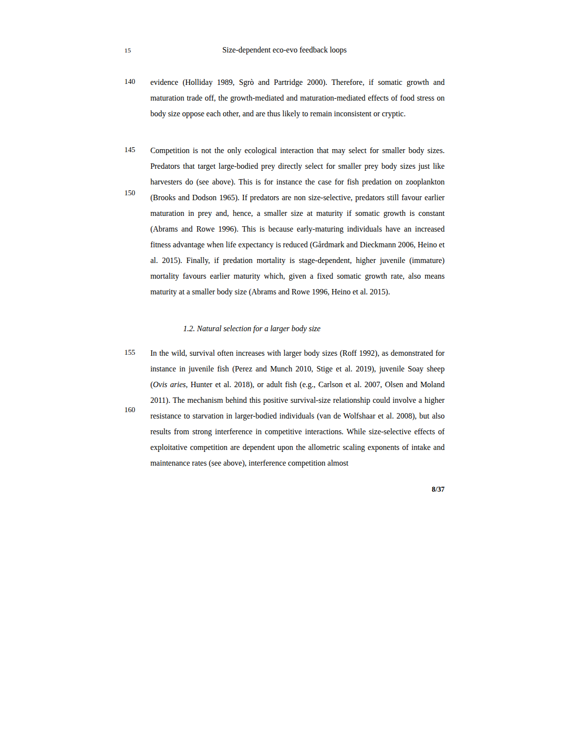15
Size-dependent eco-evo feedback loops
140
evidence (Holliday 1989, Sgrò and Partridge 2000). Therefore, if somatic growth and maturation trade off, the growth-mediated and maturation-mediated effects of food stress on body size oppose each other, and are thus likely to remain inconsistent or cryptic.
145 150
Competition is not the only ecological interaction that may select for smaller body sizes. Predators that target large-bodied prey directly select for smaller prey body sizes just like harvesters do (see above). This is for instance the case for fish predation on zooplankton (Brooks and Dodson 1965). If predators are non size-selective, predators still favour earlier maturation in prey and, hence, a smaller size at maturity if somatic growth is constant (Abrams and Rowe 1996). This is because early-maturing individuals have an increased fitness advantage when life expectancy is reduced (Gårdmark and Dieckmann 2006, Heino et al. 2015). Finally, if predation mortality is stage-dependent, higher juvenile (immature) mortality favours earlier maturity which, given a fixed somatic growth rate, also means maturity at a smaller body size (Abrams and Rowe 1996, Heino et al. 2015).
1.2. Natural selection for a larger body size
155 160
In the wild, survival often increases with larger body sizes (Roff 1992), as demonstrated for instance in juvenile fish (Perez and Munch 2010, Stige et al. 2019), juvenile Soay sheep (Ovis aries, Hunter et al. 2018), or adult fish (e.g., Carlson et al. 2007, Olsen and Moland 2011). The mechanism behind this positive survival-size relationship could involve a higher resistance to starvation in larger-bodied individuals (van de Wolfshaar et al. 2008), but also results from strong interference in competitive interactions. While size-selective effects of exploitative competition are dependent upon the allometric scaling exponents of intake and maintenance rates (see above), interference competition almost
8/37